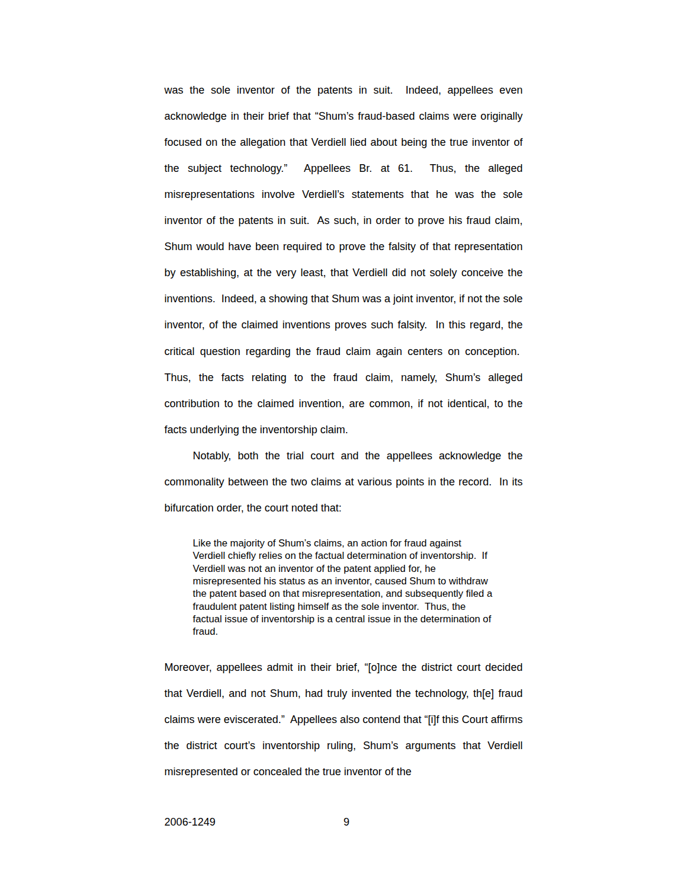was the sole inventor of the patents in suit. Indeed, appellees even acknowledge in their brief that “Shum’s fraud-based claims were originally focused on the allegation that Verdiell lied about being the true inventor of the subject technology.” Appellees Br. at 61. Thus, the alleged misrepresentations involve Verdiell’s statements that he was the sole inventor of the patents in suit. As such, in order to prove his fraud claim, Shum would have been required to prove the falsity of that representation by establishing, at the very least, that Verdiell did not solely conceive the inventions. Indeed, a showing that Shum was a joint inventor, if not the sole inventor, of the claimed inventions proves such falsity. In this regard, the critical question regarding the fraud claim again centers on conception. Thus, the facts relating to the fraud claim, namely, Shum’s alleged contribution to the claimed invention, are common, if not identical, to the facts underlying the inventorship claim.
Notably, both the trial court and the appellees acknowledge the commonality between the two claims at various points in the record. In its bifurcation order, the court noted that:
Like the majority of Shum’s claims, an action for fraud against Verdiell chiefly relies on the factual determination of inventorship. If Verdiell was not an inventor of the patent applied for, he misrepresented his status as an inventor, caused Shum to withdraw the patent based on that misrepresentation, and subsequently filed a fraudulent patent listing himself as the sole inventor. Thus, the factual issue of inventorship is a central issue in the determination of fraud.
Moreover, appellees admit in their brief, “[o]nce the district court decided that Verdiell, and not Shum, had truly invented the technology, th[e] fraud claims were eviscerated.” Appellees also contend that “[i]f this Court affirms the district court’s inventorship ruling, Shum’s arguments that Verdiell misrepresented or concealed the true inventor of the
2006-1249 9